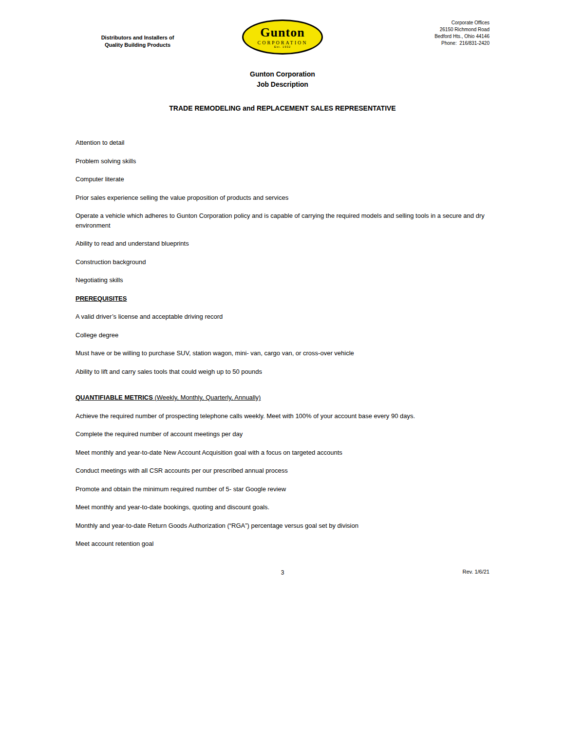Distributors and Installers of
Quality Building Products
Gunton
CORPORATION
Est. 1932
Corporate Offices
26150 Richmond Road
Bedford Hts., Ohio 44146
Phone: 216/831-2420
Gunton Corporation
Job Description
TRADE REMODELING and REPLACEMENT SALES REPRESENTATIVE
Attention to detail
Problem solving skills
Computer literate
Prior sales experience selling the value proposition of products and services
Operate a vehicle which adheres to Gunton Corporation policy and is capable of carrying the required models and selling tools in a secure and dry environment
Ability to read and understand blueprints
Construction background
Negotiating skills
PREREQUISITES
A valid driver’s license and acceptable driving record
College degree
Must have or be willing to purchase SUV, station wagon, mini- van, cargo van, or cross-over vehicle
Ability to lift and carry sales tools that could weigh up to 50 pounds
QUANTIFIABLE METRICS (Weekly, Monthly, Quarterly, Annually)
Achieve the required number of prospecting telephone calls weekly. Meet with 100% of your account base every 90 days.
Complete the required number of account meetings per day
Meet monthly and year-to-date New Account Acquisition goal with a focus on targeted accounts
Conduct meetings with all CSR accounts per our prescribed annual process
Promote and obtain the minimum required number of 5- star Google review
Meet monthly and year-to-date bookings, quoting and discount goals.
Monthly and year-to-date Return Goods Authorization (“RGA”) percentage versus goal set by division
Meet account retention goal
3
Rev. 1/6/21